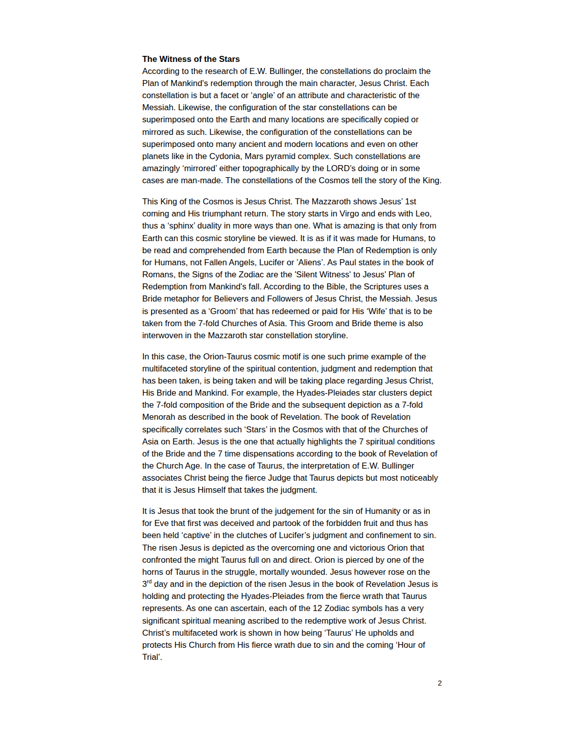The Witness of the Stars
According to the research of E.W. Bullinger, the constellations do proclaim the Plan of Mankind's redemption through the main character, Jesus Christ. Each constellation is but a facet or ‘angle’ of an attribute and characteristic of the Messiah. Likewise, the configuration of the star constellations can be superimposed onto the Earth and many locations are specifically copied or mirrored as such. Likewise, the configuration of the constellations can be superimposed onto many ancient and modern locations and even on other planets like in the Cydonia, Mars pyramid complex. Such constellations are amazingly ‘mirrored’ either topographically by the LORD’s doing or in some cases are man-made. The constellations of the Cosmos tell the story of the King.
This King of the Cosmos is Jesus Christ. The Mazzaroth shows Jesus’ 1st coming and His triumphant return. The story starts in Virgo and ends with Leo, thus a ‘sphinx’ duality in more ways than one. What is amazing is that only from Earth can this cosmic storyline be viewed. It is as if it was made for Humans, to be read and comprehended from Earth because the Plan of Redemption is only for Humans, not Fallen Angels, Lucifer or ’Aliens’. As Paul states in the book of Romans, the Signs of the Zodiac are the 'Silent Witness' to Jesus' Plan of Redemption from Mankind's fall. According to the Bible, the Scriptures uses a Bride metaphor for Believers and Followers of Jesus Christ, the Messiah. Jesus is presented as a ‘Groom’ that has redeemed or paid for His ‘Wife’ that is to be taken from the 7-fold Churches of Asia. This Groom and Bride theme is also interwoven in the Mazzaroth star constellation storyline.
In this case, the Orion-Taurus cosmic motif is one such prime example of the multifaceted storyline of the spiritual contention, judgment and redemption that has been taken, is being taken and will be taking place regarding Jesus Christ, His Bride and Mankind. For example, the Hyades-Pleiades star clusters depict the 7-fold composition of the Bride and the subsequent depiction as a 7-fold Menorah as described in the book of Revelation. The book of Revelation specifically correlates such ‘Stars’ in the Cosmos with that of the Churches of Asia on Earth. Jesus is the one that actually highlights the 7 spiritual conditions of the Bride and the 7 time dispensations according to the book of Revelation of the Church Age. In the case of Taurus, the interpretation of E.W. Bullinger associates Christ being the fierce Judge that Taurus depicts but most noticeably that it is Jesus Himself that takes the judgment.
It is Jesus that took the brunt of the judgement for the sin of Humanity or as in for Eve that first was deceived and partook of the forbidden fruit and thus has been held ‘captive’ in the clutches of Lucifer’s judgment and confinement to sin. The risen Jesus is depicted as the overcoming one and victorious Orion that confronted the might Taurus full on and direct. Orion is pierced by one of the horns of Taurus in the struggle, mortally wounded. Jesus however rose on the 3rd day and in the depiction of the risen Jesus in the book of Revelation Jesus is holding and protecting the Hyades-Pleiades from the fierce wrath that Taurus represents. As one can ascertain, each of the 12 Zodiac symbols has a very significant spiritual meaning ascribed to the redemptive work of Jesus Christ. Christ’s multifaceted work is shown in how being ‘Taurus’ He upholds and protects His Church from His fierce wrath due to sin and the coming ‘Hour of Trial’.
2